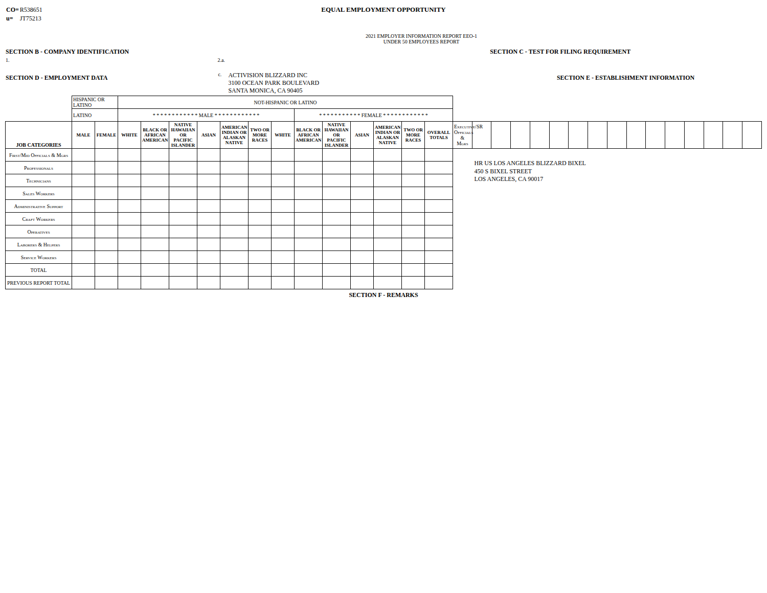| / CO= / R538651 / / u= / JT75213 / | EQUAL EMPLOYMENT OPPORTUNITY | |
| | 2021 EMPLOYER INFORMATION REPORT EEO-1 UNDER 50 EMPLOYEES REPORT | |
| SECTION B - COMPANY IDENTIFICATION | | SECTION C - TEST FOR FILING REQUIREMENT |
| 1. | 2.a. | |
| SECTION D - EMPLOYMENT DATA | / c. / ACTIVISION BLIZZARD INC 3100 OCEAN PARK BOULEVARD SANTA MONICA, CA 90405 / | SECTION E - ESTABLISHMENT INFORMATION |
| | HISPANIC OR LATINO | NOT-HISPANIC OR LATINO |
| --- | --- | --- |
| LATINO | * * * * * * * * * * * * MALE * * * * * * * * * * * * | * * * * * * * * * * * FEMALE * * * * * * * * * * * * |
| JOB CATEGORIES | MALE | FEMALE | WHITE | BLACK OR AFRICAN AMERICAN | NATIVE HAWAIIAN OR PACIFIC ISLANDER | ASIAN | AMERICAN INDIAN OR ALASKAN NATIVE | TWO OR MORE RACES | WHITE | BLACK OR AFRICAN AMERICAN | NATIVE HAWAIIAN OR PACIFIC ISLANDER | ASIAN | AMERICAN INDIAN OR ALASKAN NATIVE | TWO OR MORE RACES | OVERALL TOTALS |
| Executive/SR Officials & Mgrs | | | | | | | | | | | | | | | |
| First/Mid Officials & Mgrs | | | | | | | | | | | | | | | |
| Professionals | | | | | | | | | | | | | | | |
| Technicians | | | | | | | | | | | | | | | |
| Sales Workers | | | | | | | | | | | | | | | |
| Administrative Support | | | | | | | | | | | | | | | |
| Craft Workers | | | | | | | | | | | | | | | |
| Operatives | | | | | | | | | | | | | | | |
| Laborers & Helpers | | | | | | | | | | | | | | | |
| Service Workers | | | | | | | | | | | | | | | |
| TOTAL | | | | | | | | | | | | | | | |
| PREVIOUS REPORT TOTAL | | | | | | | | | | | | | | | |
HR US LOS ANGELES BLIZZARD BIXEL
450 S BIXEL STREET
LOS ANGELES, CA 90017
SECTION F - REMARKS